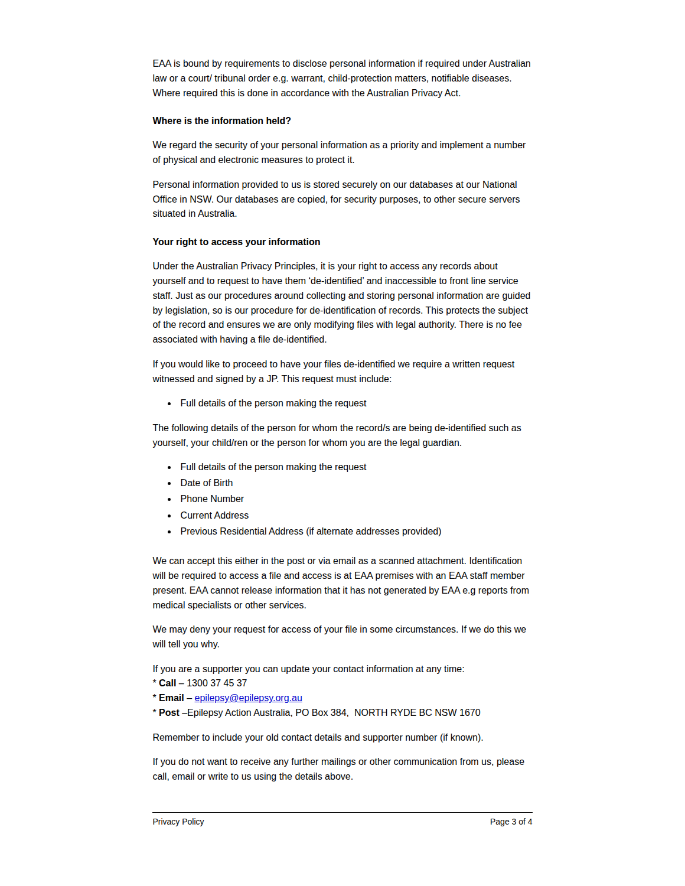EAA is bound by requirements to disclose personal information if required under Australian law or a court/ tribunal order e.g. warrant, child-protection matters, notifiable diseases. Where required this is done in accordance with the Australian Privacy Act.
Where is the information held?
We regard the security of your personal information as a priority and implement a number of physical and electronic measures to protect it.
Personal information provided to us is stored securely on our databases at our National Office in NSW. Our databases are copied, for security purposes, to other secure servers situated in Australia.
Your right to access your information
Under the Australian Privacy Principles, it is your right to access any records about yourself and to request to have them ‘de-identified’ and inaccessible to front line service staff. Just as our procedures around collecting and storing personal information are guided by legislation, so is our procedure for de-identification of records. This protects the subject of the record and ensures we are only modifying files with legal authority. There is no fee associated with having a file de-identified.
If you would like to proceed to have your files de-identified we require a written request witnessed and signed by a JP. This request must include:
Full details of the person making the request
The following details of the person for whom the record/s are being de-identified such as yourself, your child/ren or the person for whom you are the legal guardian.
Full details of the person making the request
Date of Birth
Phone Number
Current Address
Previous Residential Address (if alternate addresses provided)
We can accept this either in the post or via email as a scanned attachment. Identification will be required to access a file and access is at EAA premises with an EAA staff member present. EAA cannot release information that it has not generated by EAA e.g reports from medical specialists or other services.
We may deny your request for access of your file in some circumstances. If we do this we will tell you why.
If you are a supporter you can update your contact information at any time:
* Call – 1300 37 45 37
* Email – epilepsy@epilepsy.org.au
* Post –Epilepsy Action Australia, PO Box 384, NORTH RYDE BC NSW 1670
Remember to include your old contact details and supporter number (if known).
If you do not want to receive any further mailings or other communication from us, please call, email or write to us using the details above.
Privacy Policy Page 3 of 4